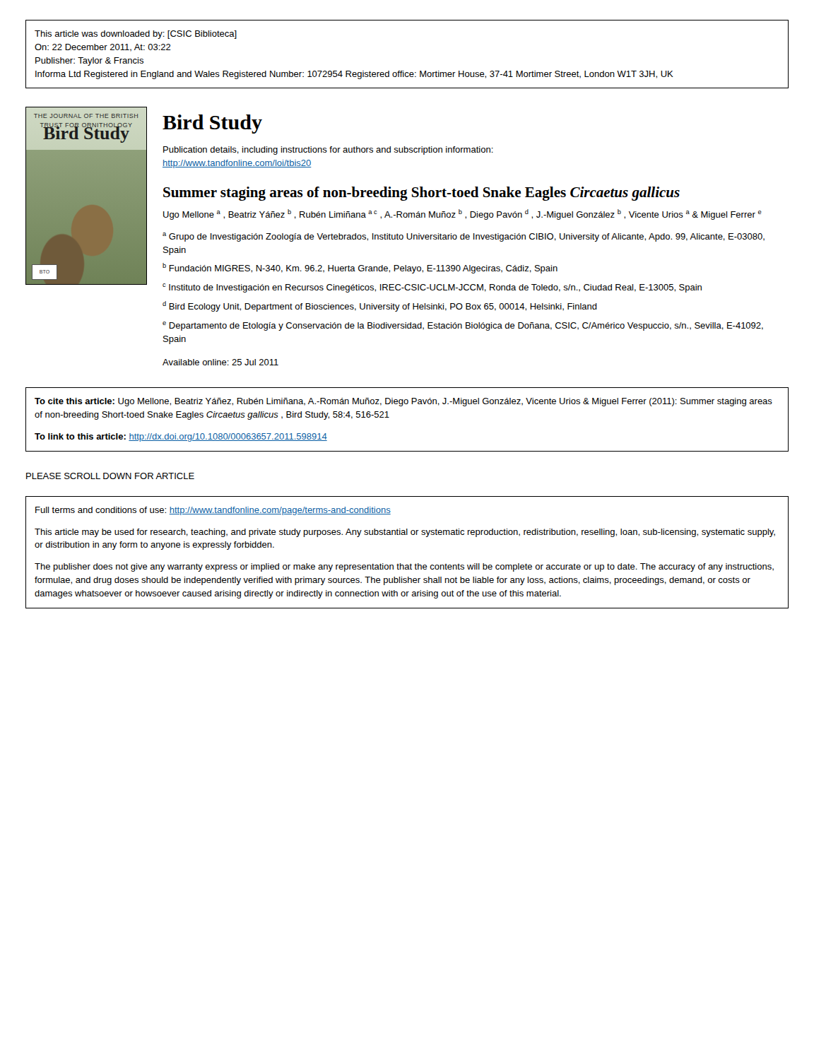This article was downloaded by: [CSIC Biblioteca]
On: 22 December 2011, At: 03:22
Publisher: Taylor & Francis
Informa Ltd Registered in England and Wales Registered Number: 1072954 Registered office: Mortimer House, 37-41 Mortimer Street, London W1T 3JH, UK
THE JOURNAL OF THE BRITISH TRUST FOR ORNITHOLOGY
Bird Study
BTO
Bird Study
Publication details, including instructions for authors and subscription information:
http://www.tandfonline.com/loi/tbis20
Summer staging areas of non-breeding Short-toed Snake Eagles Circaetus gallicus
Ugo Mellone a , Beatriz Yáñez b , Rubén Limiñana a c , A.-Román Muñoz b , Diego Pavón d , J.-Miguel González b , Vicente Urios a & Miguel Ferrer e
a Grupo de Investigación Zoología de Vertebrados, Instituto Universitario de Investigación CIBIO, University of Alicante, Apdo. 99, Alicante, E-03080, Spain
b Fundación MIGRES, N-340, Km. 96.2, Huerta Grande, Pelayo, E-11390 Algeciras, Cádiz, Spain
c Instituto de Investigación en Recursos Cinegéticos, IREC-CSIC-UCLM-JCCM, Ronda de Toledo, s/n., Ciudad Real, E-13005, Spain
d Bird Ecology Unit, Department of Biosciences, University of Helsinki, PO Box 65, 00014, Helsinki, Finland
e Departamento de Etología y Conservación de la Biodiversidad, Estación Biológica de Doñana, CSIC, C/Américo Vespuccio, s/n., Sevilla, E-41092, Spain
Available online: 25 Jul 2011
To cite this article: Ugo Mellone, Beatriz Yáñez, Rubén Limiñana, A.-Román Muñoz, Diego Pavón, J.-Miguel González, Vicente Urios & Miguel Ferrer (2011): Summer staging areas of non-breeding Short-toed Snake Eagles Circaetus gallicus , Bird Study, 58:4, 516-521
To link to this article: http://dx.doi.org/10.1080/00063657.2011.598914
PLEASE SCROLL DOWN FOR ARTICLE
Full terms and conditions of use: http://www.tandfonline.com/page/terms-and-conditions
This article may be used for research, teaching, and private study purposes. Any substantial or systematic reproduction, redistribution, reselling, loan, sub-licensing, systematic supply, or distribution in any form to anyone is expressly forbidden.
The publisher does not give any warranty express or implied or make any representation that the contents will be complete or accurate or up to date. The accuracy of any instructions, formulae, and drug doses should be independently verified with primary sources. The publisher shall not be liable for any loss, actions, claims, proceedings, demand, or costs or damages whatsoever or howsoever caused arising directly or indirectly in connection with or arising out of the use of this material.